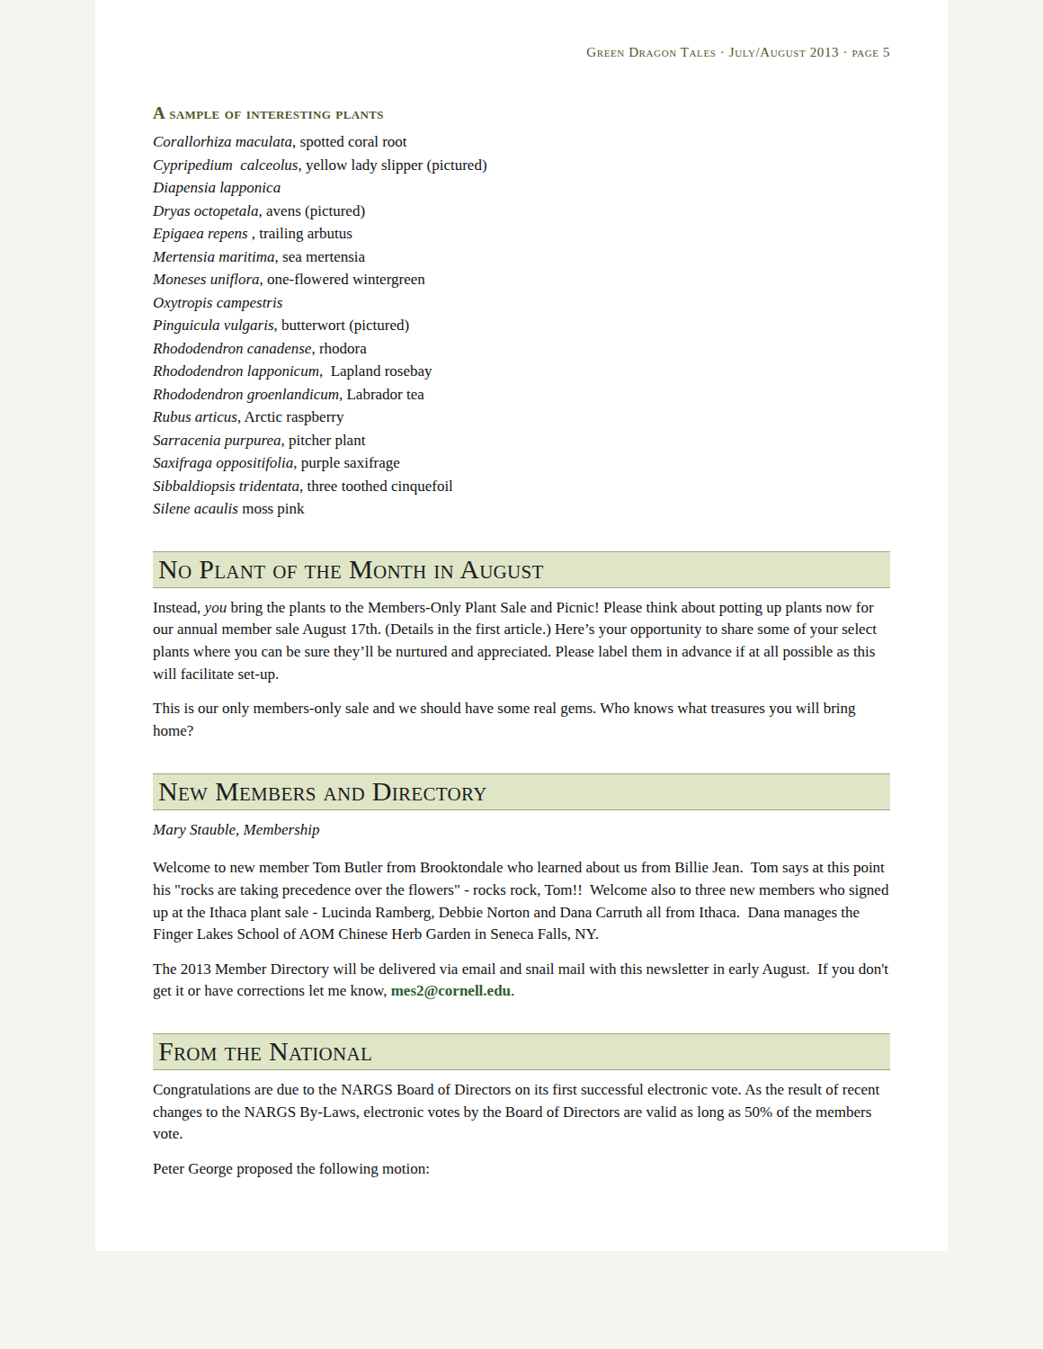Green Dragon Tales · July/August 2013 · page 5
A sample of interesting plants
Corallorhiza maculata, spotted coral root
Cypripedium calceolus, yellow lady slipper (pictured)
Diapensia lapponica
Dryas octopetala, avens (pictured)
Epigaea repens , trailing arbutus
Mertensia maritima, sea mertensia
Moneses uniflora, one-flowered wintergreen
Oxytropis campestris
Pinguicula vulgaris, butterwort (pictured)
Rhododendron canadense, rhodora
Rhododendron lapponicum, Lapland rosebay
Rhododendron groenlandicum, Labrador tea
Rubus articus, Arctic raspberry
Sarracenia purpurea, pitcher plant
Saxifraga oppositifolia, purple saxifrage
Sibbaldiopsis tridentata, three toothed cinquefoil
Silene acaulis moss pink
No Plant of the Month in August
Instead, you bring the plants to the Members-Only Plant Sale and Picnic! Please think about potting up plants now for our annual member sale August 17th. (Details in the first article.) Here’s your opportunity to share some of your select plants where you can be sure they’ll be nurtured and appreciated. Please label them in advance if at all possible as this will facilitate set-up.
This is our only members-only sale and we should have some real gems. Who knows what treasures you will bring home?
New Members and Directory
Mary Stauble, Membership
Welcome to new member Tom Butler from Brooktondale who learned about us from Billie Jean. Tom says at this point his "rocks are taking precedence over the flowers" - rocks rock, Tom!! Welcome also to three new members who signed up at the Ithaca plant sale - Lucinda Ramberg, Debbie Norton and Dana Carruth all from Ithaca. Dana manages the Finger Lakes School of AOM Chinese Herb Garden in Seneca Falls, NY.
The 2013 Member Directory will be delivered via email and snail mail with this newsletter in early August. If you don't get it or have corrections let me know, mes2@cornell.edu.
From the National
Congratulations are due to the NARGS Board of Directors on its first successful electronic vote. As the result of recent changes to the NARGS By-Laws, electronic votes by the Board of Directors are valid as long as 50% of the members vote.
Peter George proposed the following motion: